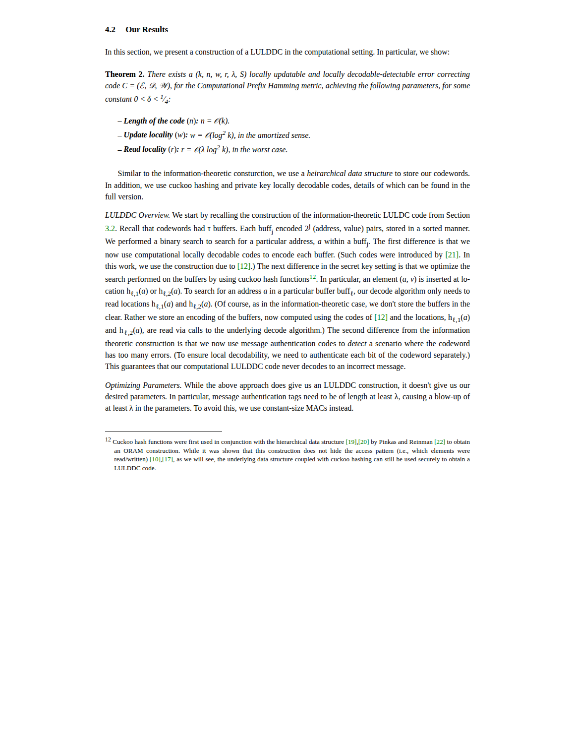4.2 Our Results
In this section, we present a construction of a LULDDC in the computational setting. In particular, we show:
Theorem 2. There exists a (k, n, w, r, λ, S) locally updatable and locally decodable-detectable error correcting code C = (ℰ, 𝒟, 𝒲), for the Computational Prefix Hamming metric, achieving the following parameters, for some constant 0 < δ < 1⁄4:
Length of the code (n): n = 𝒪(k).
Update locality (w): w = 𝒪(log2 k), in the amortized sense.
Read locality (r): r = 𝒪(λ log2 k), in the worst case.
Similar to the information-theoretic consturction, we use a heirarchical data structure to store our codewords. In addition, we use cuckoo hashing and private key locally decodable codes, details of which can be found in the full version.
LULDDC Overview. We start by recalling the construction of the information-theoretic LULDC code from Section 3.2. Recall that codewords had τ buffers. Each buffj encoded 2j (address, value) pairs, stored in a sorted manner. We performed a binary search to search for a particular address, a within a buffj. The first difference is that we now use computational locally decodable codes to encode each buffer. (Such codes were introduced by [21]. In this work, we use the construction due to [12].) The next difference in the secret key setting is that we optimize the search performed on the buffers by using cuckoo hash functions12. In particular, an element (a, v) is inserted at location hℓ,1(a) or hℓ,2(a). To search for an address a in a particular buffer buffℓ, our decode algorithm only needs to read locations hℓ,1(a) and hℓ,2(a). (Of course, as in the information-theoretic case, we don't store the buffers in the clear. Rather we store an encoding of the buffers, now computed using the codes of [12] and the locations, hℓ,1(a) and hℓ,2(a), are read via calls to the underlying decode algorithm.) The second difference from the information theoretic construction is that we now use message authentication codes to detect a scenario where the codeword has too many errors. (To ensure local decodability, we need to authenticate each bit of the codeword separately.) This guarantees that our computational LULDDC code never decodes to an incorrect message.
Optimizing Parameters. While the above approach does give us an LULDDC construction, it doesn't give us our desired parameters. In particular, message authentication tags need to be of length at least λ, causing a blow-up of at least λ in the parameters. To avoid this, we use constant-size MACs instead.
12 Cuckoo hash functions were first used in conjunction with the hierarchical data structure [19],[20] by Pinkas and Reinman [22] to obtain an ORAM construction. While it was shown that this construction does not hide the access pattern (i.e., which elements were read/written) [10],[17], as we will see, the underlying data structure coupled with cuckoo hashing can still be used securely to obtain a LULDDC code.